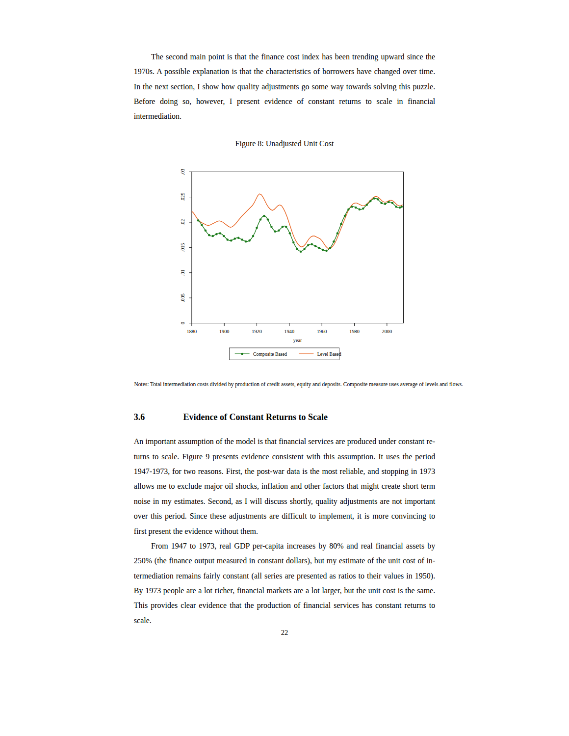The second main point is that the finance cost index has been trending upward since the 1970s. A possible explanation is that the characteristics of borrowers have changed over time. In the next section, I show how quality adjustments go some way towards solving this puzzle. Before doing so, however, I present evidence of constant returns to scale in financial intermediation.
Figure 8: Unadjusted Unit Cost
0 .005 .01 .015 .02 .025 .03 1880 1900 1920 1940 1960 1980 2000 year Composite Based Level Based
Notes: Total intermediation costs divided by production of credit assets, equity and deposits. Composite measure uses average of levels and flows.
3.6 Evidence of Constant Returns to Scale
An important assumption of the model is that financial services are produced under constant returns to scale. Figure 9 presents evidence consistent with this assumption. It uses the period 1947-1973, for two reasons. First, the post-war data is the most reliable, and stopping in 1973 allows me to exclude major oil shocks, inflation and other factors that might create short term noise in my estimates. Second, as I will discuss shortly, quality adjustments are not important over this period. Since these adjustments are difficult to implement, it is more convincing to first present the evidence without them.
From 1947 to 1973, real GDP per-capita increases by 80% and real financial assets by 250% (the finance output measured in constant dollars), but my estimate of the unit cost of intermediation remains fairly constant (all series are presented as ratios to their values in 1950). By 1973 people are a lot richer, financial markets are a lot larger, but the unit cost is the same. This provides clear evidence that the production of financial services has constant returns to scale.
22